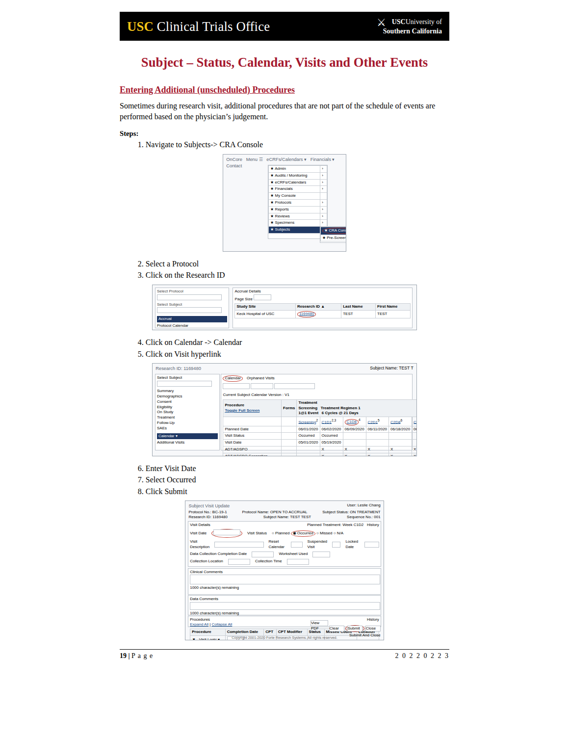USC Clinical Trials Office
⚔ USCUniversity of
Southern California
Subject – Status, Calendar, Visits and Other Events
Entering Additional (unscheduled) Procedures
Sometimes during research visit, additional procedures that are not part of the schedule of events are performed based on the physician’s judgement.
Steps:
Navigate to Subjects-> CRA Console
OnCore Menu ☰ eCRFs/Calendars ▾ Financials ▾ Contact
Dev
| ★ Admin | › |
| ★ Audits / Monitoring | › |
| ★ eCRFs/Calendars | › |
| ★ Financials | › |
| ★ My Console | |
| ★ Protocols | › |
| ★ Reports | › |
| ★ Reviews | › |
| ★ Specimens | › |
| ★ Subjects | ▸ |
| ★ CRA Console |
| ★ Pre-Screening |
Select a Protocol
Click on the Research ID
Dev
Select Protocol
Select Subject
Accrual
Protocol Calendar
Accrual Details
Page Size
| Study Site | Research ID ▲ | Last Name | First Name |
| --- | --- | --- | --- |
| Keck Hospital of USC | 1169480 | TEST | TEST |
Click on Calendar -> Calendar
Click on Visit hyperlink
Research ID: 1169480
Subject Name: TEST T
Select Subject
Summary
Demographics
Consent
Eligibility
On Study
Treatment
Follow-Up
SAEs
Calendar ▾
Additional Visits
Calendar Orphaned Visits
Current Subject Calendar Version : V1
| Procedure Toggle Full Screen | Forms | Treatment Screening Treatment Regimen 1 1@1 Event 6 Cycles @ 21 Days |
| --- | --- | --- |
| | | Screening 2 | C1D1 2,3 | C1D8 4 | C2D1 5 | C2D8 6 | C3D1 7 | C3D8 8 | C4D1 9 |
| Planned Date | | 06/01/2020 | 06/02/2020 | 06/09/2020 | 06/11/2020 | 06/18/2020 | 06/30/2020 | 06/30/2020 | 06/11/2020 |
| Visit Status | | Occurred | Occurred | | | | | | |
| Visit Date | | 05/01/2020 | 05/19/2020 | | | | | | |
| ADT/ADSPO | | | X | X | X | X | X | | |
| ADT/ADSPO Separation | | | X | X | X | X | X | | |
| Dosing Compliance Information | | | | X | X | X | X | | |
Enter Visit Date
Select Occurred
Click Submit
Subject Visit Update
User: Leslie Chang
Protocol No.: BC-19-1
Protocol Name: OPEN TO ACCRUAL
Subject Status: ON TREATMENT
Research ID: 1169480
Subject Name: TEST TEST
Sequence No.: 001
Visit Details
Planned Treatment: Week C1D2 History
Visit Date
Visit Status
○ Planned ◉ Occurred ○ Missed ○ N/A
Visit Description
Reset Calendar
Suspended Visit
Locked Date
Data Collection Completion Date
Worksheet Used
Collection Location
Collection Time
Clinical Comments
1000 character(s) remaining
Data Comments
1000 character(s) remaining
Procedures
History
Expand All | Collapse All
| Procedure | Completion Date | CPT | CPT Modifier | Status | Missed Count | Location |
| --- | --- | --- | --- | --- | --- | --- |
| ▼ Visit Logic ▾ | | | | | | |
Assign Missed Events
| 96211-44012: 96416 Blood Volume Limits | | | | | | |
The 12-lead ECGs will be performed at screening and predose and 2 hours (±30 minutes) postdose on C1D1 and C2D1; they will be performed predose at all other time points on the dosing days and prior to the next dose (or as indicated). Additional considerations are included, with each recording supported by at least three beats. Whether subjects in a continuous treatment position (Section 9.4.4). The purpose of the ECG tracing should be obtained within the time of the ECG; the first copy will be kept in the subject’s medical chart and the second copy will be kept in the study file for retrospective collection by the sponsor if necessary. On C1D1, ECG findings must meet study entry criteria before dosing. Record all medications a subject takes starting from 14 days before study treatment initiation and including 30 days after the last dose of study treatment. Record screening clinical parameters ALT that occur before start of study treatment and record ALT from the start of study treatment until 30 days after the last dose of study treatment until the subject starts a new cancer treatment, including new investigational treatment, whichever occurs first. Also record screening procedures related ATs that occur before the start of study treatment. Refer to Section 10.2.
★ See Table 5 for the HCRU collection schedule. On dosing days, predose samples are to be collected within 60 minutes prior to administration of study treatment.
View PDF Clear Submit Close
Submit And Close
Copyright 2001-2020 Forte Research Systems. All rights reserved.
19 | P a g e
2 0 2 2 0 2 2 3